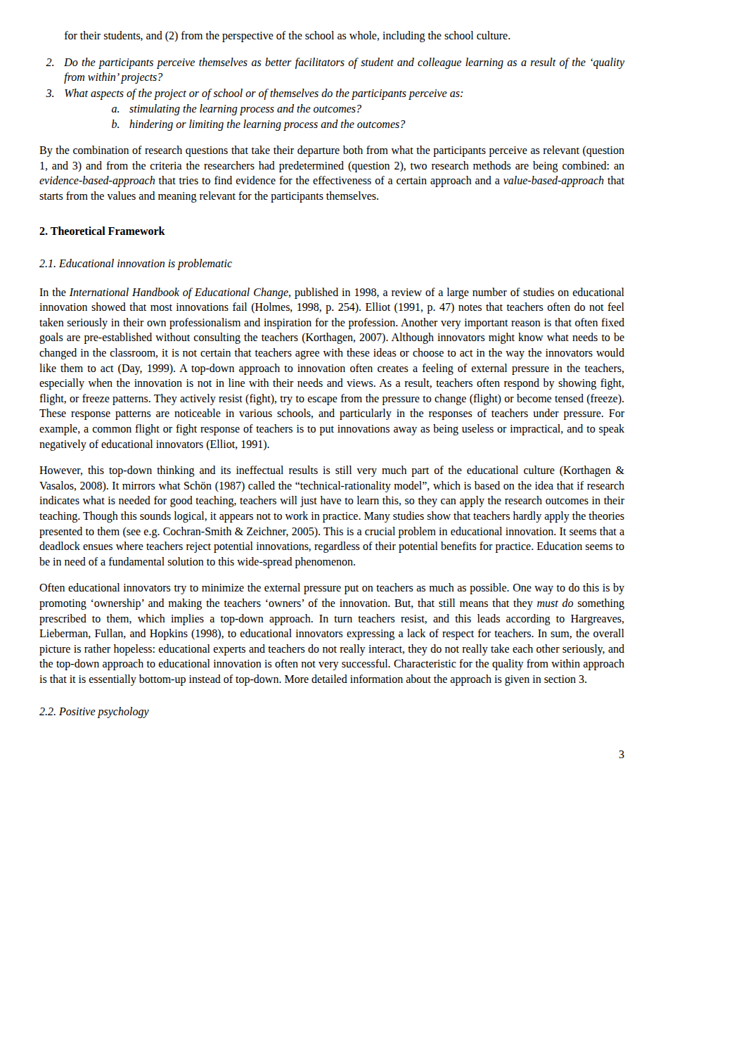for their students, and (2) from the perspective of the school as whole, including the school culture.
2. Do the participants perceive themselves as better facilitators of student and colleague learning as a result of the ‘quality from within’ projects?
3. What aspects of the project or of school or of themselves do the participants perceive as:
a. stimulating the learning process and the outcomes?
b. hindering or limiting the learning process and the outcomes?
By the combination of research questions that take their departure both from what the participants perceive as relevant (question 1, and 3) and from the criteria the researchers had predetermined (question 2), two research methods are being combined: an evidence-based-approach that tries to find evidence for the effectiveness of a certain approach and a value-based-approach that starts from the values and meaning relevant for the participants themselves.
2. Theoretical Framework
2.1. Educational innovation is problematic
In the International Handbook of Educational Change, published in 1998, a review of a large number of studies on educational innovation showed that most innovations fail (Holmes, 1998, p. 254). Elliot (1991, p. 47) notes that teachers often do not feel taken seriously in their own professionalism and inspiration for the profession. Another very important reason is that often fixed goals are pre-established without consulting the teachers (Korthagen, 2007). Although innovators might know what needs to be changed in the classroom, it is not certain that teachers agree with these ideas or choose to act in the way the innovators would like them to act (Day, 1999). A top-down approach to innovation often creates a feeling of external pressure in the teachers, especially when the innovation is not in line with their needs and views. As a result, teachers often respond by showing fight, flight, or freeze patterns. They actively resist (fight), try to escape from the pressure to change (flight) or become tensed (freeze). These response patterns are noticeable in various schools, and particularly in the responses of teachers under pressure. For example, a common flight or fight response of teachers is to put innovations away as being useless or impractical, and to speak negatively of educational innovators (Elliot, 1991).
However, this top-down thinking and its ineffectual results is still very much part of the educational culture (Korthagen & Vasalos, 2008). It mirrors what Schön (1987) called the “technical-rationality model”, which is based on the idea that if research indicates what is needed for good teaching, teachers will just have to learn this, so they can apply the research outcomes in their teaching. Though this sounds logical, it appears not to work in practice. Many studies show that teachers hardly apply the theories presented to them (see e.g. Cochran-Smith & Zeichner, 2005). This is a crucial problem in educational innovation. It seems that a deadlock ensues where teachers reject potential innovations, regardless of their potential benefits for practice. Education seems to be in need of a fundamental solution to this wide-spread phenomenon.
Often educational innovators try to minimize the external pressure put on teachers as much as possible. One way to do this is by promoting ‘ownership’ and making the teachers ‘owners’ of the innovation. But, that still means that they must do something prescribed to them, which implies a top-down approach. In turn teachers resist, and this leads according to Hargreaves, Lieberman, Fullan, and Hopkins (1998), to educational innovators expressing a lack of respect for teachers. In sum, the overall picture is rather hopeless: educational experts and teachers do not really interact, they do not really take each other seriously, and the top-down approach to educational innovation is often not very successful. Characteristic for the quality from within approach is that it is essentially bottom-up instead of top-down. More detailed information about the approach is given in section 3.
2.2. Positive psychology
3